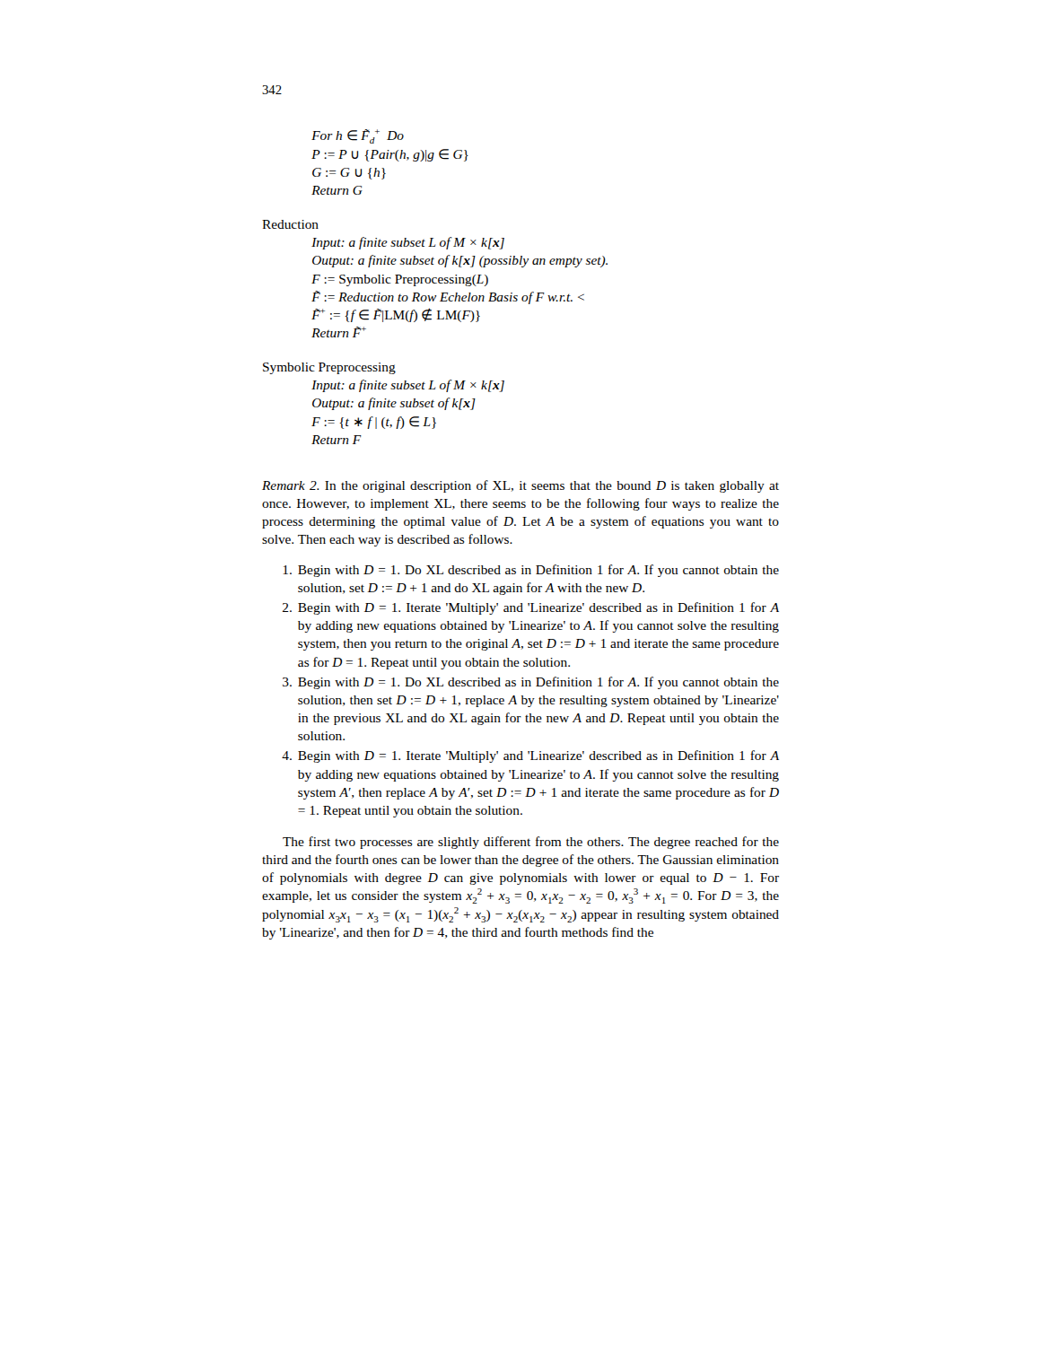342
For h ∈ F̃d+ Do
P := P ∪ {Pair(h, g)|g ∈ G}
G := G ∪ {h}
Return G
Reduction
Input: a finite subset L of M × k[x]
Output: a finite subset of k[x] (possibly an empty set).
F := Symbolic Preprocessing(L)
F̃ := Reduction to Row Echelon Basis of F w.r.t. <
F̃+ := {f ∈ F̃|LM(f) ∉ LM(F)}
Return F̃+
Symbolic Preprocessing
Input: a finite subset L of M × k[x]
Output: a finite subset of k[x]
F := {t ∗ f | (t, f) ∈ L}
Return F
Remark 2. In the original description of XL, it seems that the bound D is taken globally at once. However, to implement XL, there seems to be the following four ways to realize the process determining the optimal value of D. Let A be a system of equations you want to solve. Then each way is described as follows.
Begin with D = 1. Do XL described as in Definition 1 for A. If you cannot obtain the solution, set D := D + 1 and do XL again for A with the new D.
Begin with D = 1. Iterate 'Multiply' and 'Linearize' described as in Definition 1 for A by adding new equations obtained by 'Linearize' to A. If you cannot solve the resulting system, then you return to the original A, set D := D + 1 and iterate the same procedure as for D = 1. Repeat until you obtain the solution.
Begin with D = 1. Do XL described as in Definition 1 for A. If you cannot obtain the solution, then set D := D + 1, replace A by the resulting system obtained by 'Linearize' in the previous XL and do XL again for the new A and D. Repeat until you obtain the solution.
Begin with D = 1. Iterate 'Multiply' and 'Linearize' described as in Definition 1 for A by adding new equations obtained by 'Linearize' to A. If you cannot solve the resulting system A′, then replace A by A′, set D := D + 1 and iterate the same procedure as for D = 1. Repeat until you obtain the solution.
The first two processes are slightly different from the others. The degree reached for the third and the fourth ones can be lower than the degree of the others. The Gaussian elimination of polynomials with degree D can give polynomials with lower or equal to D − 1. For example, let us consider the system x22 + x3 = 0, x1x2 − x2 = 0, x33 + x1 = 0. For D = 3, the polynomial x3x1 − x3 = (x1 − 1)(x22 + x3) − x2(x1x2 − x2) appear in resulting system obtained by 'Linearize', and then for D = 4, the third and fourth methods find the